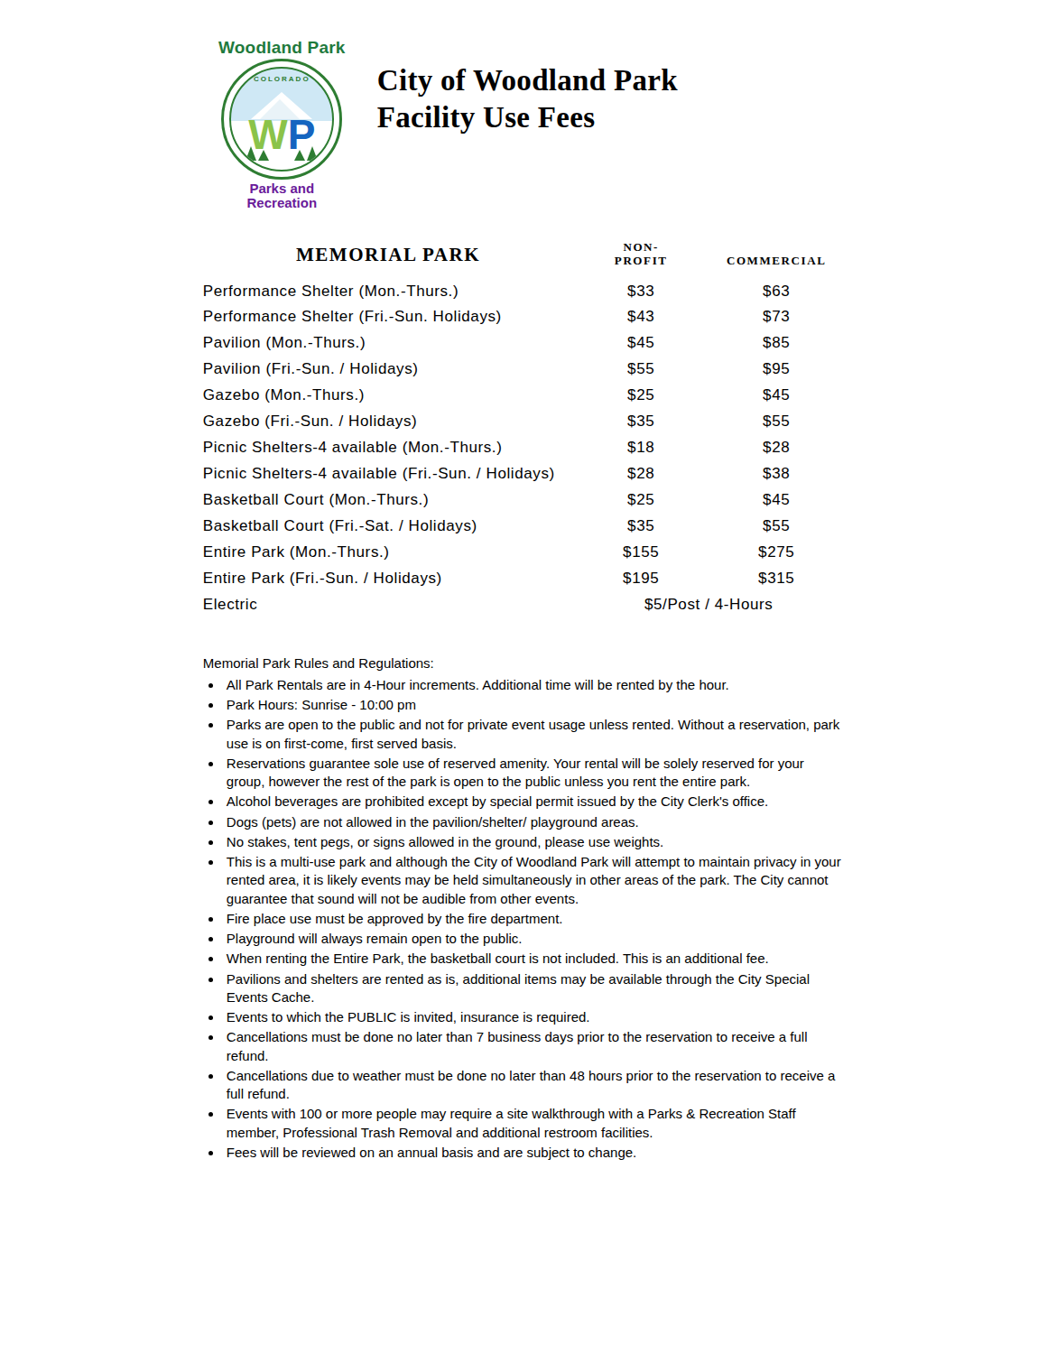Woodland Park
COLORADO
WP
Parks and
Recreation
City of Woodland Park
Facility Use Fees
| MEMORIAL PARK | NON- PROFIT | COMMERCIAL |
| --- | --- | --- |
| Performance Shelter (Mon.-Thurs.) | $33 | $63 |
| Performance Shelter (Fri.-Sun. Holidays) | $43 | $73 |
| Pavilion (Mon.-Thurs.) | $45 | $85 |
| Pavilion (Fri.-Sun. / Holidays) | $55 | $95 |
| Gazebo (Mon.-Thurs.) | $25 | $45 |
| Gazebo (Fri.-Sun. / Holidays) | $35 | $55 |
| Picnic Shelters-4 available (Mon.-Thurs.) | $18 | $28 |
| Picnic Shelters-4 available (Fri.-Sun. / Holidays) | $28 | $38 |
| Basketball Court (Mon.-Thurs.) | $25 | $45 |
| Basketball Court (Fri.-Sat. / Holidays) | $35 | $55 |
| Entire Park (Mon.-Thurs.) | $155 | $275 |
| Entire Park (Fri.-Sun. / Holidays) | $195 | $315 |
| Electric | $5/Post / 4-Hours |
Memorial Park Rules and Regulations:
All Park Rentals are in 4-Hour increments. Additional time will be rented by the hour.
Park Hours: Sunrise - 10:00 pm
Parks are open to the public and not for private event usage unless rented. Without a reservation, park use is on first-come, first served basis.
Reservations guarantee sole use of reserved amenity. Your rental will be solely reserved for your group, however the rest of the park is open to the public unless you rent the entire park.
Alcohol beverages are prohibited except by special permit issued by the City Clerk's office.
Dogs (pets) are not allowed in the pavilion/shelter/ playground areas.
No stakes, tent pegs, or signs allowed in the ground, please use weights.
This is a multi-use park and although the City of Woodland Park will attempt to maintain privacy in your rented area, it is likely events may be held simultaneously in other areas of the park. The City cannot guarantee that sound will not be audible from other events.
Fire place use must be approved by the fire department.
Playground will always remain open to the public.
When renting the Entire Park, the basketball court is not included. This is an additional fee.
Pavilions and shelters are rented as is, additional items may be available through the City Special Events Cache.
Events to which the PUBLIC is invited, insurance is required.
Cancellations must be done no later than 7 business days prior to the reservation to receive a full refund.
Cancellations due to weather must be done no later than 48 hours prior to the reservation to receive a full refund.
Events with 100 or more people may require a site walkthrough with a Parks & Recreation Staff member, Professional Trash Removal and additional restroom facilities.
Fees will be reviewed on an annual basis and are subject to change.